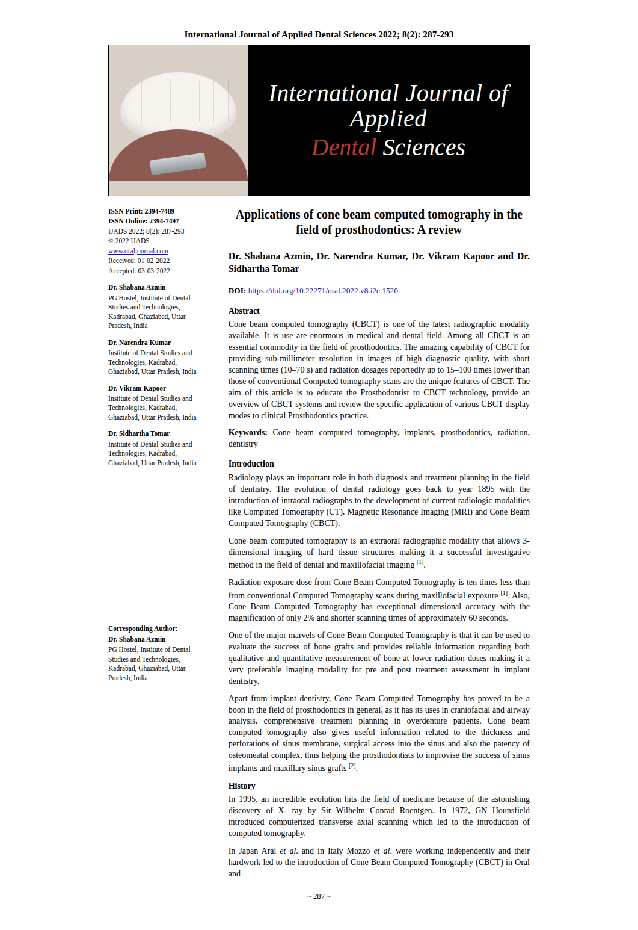International Journal of Applied Dental Sciences 2022; 8(2): 287-293
International Journal of Applied
Dental Sciences
ISSN Print: 2394-7489
ISSN Online: 2394-7497
IJADS 2022; 8(2): 287-293
© 2022 IJADS
www.oraljournal.com
Received: 01-02-2022
Accepted: 03-03-2022
Dr. Shabana Azmin
PG Hostel, Institute of Dental Studies and Technologies, Kadrabad, Ghaziabad, Uttar Pradesh, India
Dr. Narendra Kumar
Institute of Dental Studies and Technologies, Kadrabad, Ghaziabad, Uttar Pradesh, India
Dr. Vikram Kapoor
Institute of Dental Studies and Technologies, Kadrabad, Ghaziabad, Uttar Pradesh, India
Dr. Sidhartha Tomar
Institute of Dental Studies and Technologies, Kadrabad, Ghaziabad, Uttar Pradesh, India
Corresponding Author:
Dr. Shabana Azmin
PG Hostel, Institute of Dental Studies and Technologies, Kadrabad, Ghaziabad, Uttar Pradesh, India
Applications of cone beam computed tomography in the field of prosthodontics: A review
Dr. Shabana Azmin, Dr. Narendra Kumar, Dr. Vikram Kapoor and Dr. Sidhartha Tomar
DOI: https://doi.org/10.22271/oral.2022.v8.i2e.1520
Abstract
Cone beam computed tomography (CBCT) is one of the latest radiographic modality available. It is use are enormous in medical and dental field. Among all CBCT is an essential commodity in the field of prosthodontics. The amazing capability of CBCT for providing sub-millimeter resolution in images of high diagnostic quality, with short scanning times (10–70 s) and radiation dosages reportedly up to 15–100 times lower than those of conventional Computed tomography scans are the unique features of CBCT. The aim of this article is to educate the Prosthodontist to CBCT technology, provide an overview of CBCT systems and review the specific application of various CBCT display modes to clinical Prosthodontics practice.
Keywords: Cone beam computed tomography, implants, prosthodontics, radiation, dentistry
Introduction
Radiology plays an important role in both diagnosis and treatment planning in the field of dentistry. The evolution of dental radiology goes back to year 1895 with the introduction of intraoral radiographs to the development of current radiologic modalities like Computed Tomography (CT), Magnetic Resonance Imaging (MRI) and Cone Beam Computed Tomography (CBCT).
Cone beam computed tomography is an extraoral radiographic modality that allows 3-dimensional imaging of hard tissue structures making it a successful investigative method in the field of dental and maxillofacial imaging [1].
Radiation exposure dose from Cone Beam Computed Tomography is ten times less than from conventional Computed Tomography scans during maxillofacial exposure [1]. Also, Cone Beam Computed Tomography has exceptional dimensional accuracy with the magnification of only 2% and shorter scanning times of approximately 60 seconds.
One of the major marvels of Cone Beam Computed Tomography is that it can be used to evaluate the success of bone grafts and provides reliable information regarding both qualitative and quantitative measurement of bone at lower radiation doses making it a very preferable imaging modality for pre and post treatment assessment in implant dentistry.
Apart from implant dentistry, Cone Beam Computed Tomography has proved to be a boon in the field of prosthodontics in general, as it has its uses in craniofacial and airway analysis, comprehensive treatment planning in overdenture patients. Cone beam computed tomography also gives useful information related to the thickness and perforations of sinus membrane, surgical access into the sinus and also the patency of osteomeatal complex, thus helping the prosthodontists to improvise the success of sinus implants and maxillary sinus grafts [2].
History
In 1995, an incredible evolution hits the field of medicine because of the astonishing discovery of X- ray by Sir Wilhelm Conrad Roentgen. In 1972, GN Hounsfield introduced computerized transverse axial scanning which led to the introduction of computed tomography.
In Japan Arai et al. and in Italy Mozzo et al. were working independently and their hardwork led to the introduction of Cone Beam Computed Tomography (CBCT) in Oral and
~ 287 ~